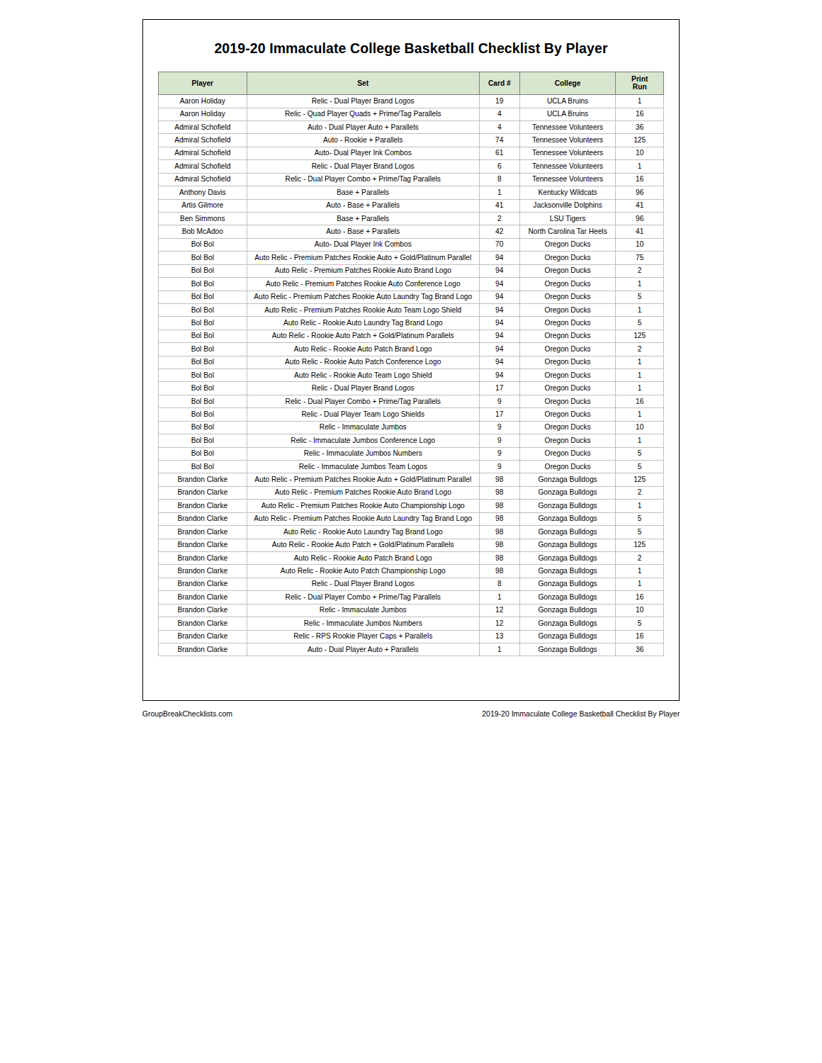2019-20 Immaculate College Basketball Checklist By Player
| Player | Set | Card # | College | Print Run |
| --- | --- | --- | --- | --- |
| Aaron Holiday | Relic - Dual Player Brand Logos | 19 | UCLA Bruins | 1 |
| Aaron Holiday | Relic - Quad Player Quads + Prime/Tag Parallels | 4 | UCLA Bruins | 16 |
| Admiral Schofield | Auto - Dual Player Auto + Parallels | 4 | Tennessee Volunteers | 36 |
| Admiral Schofield | Auto - Rookie + Parallels | 74 | Tennessee Volunteers | 125 |
| Admiral Schofield | Auto- Dual Player Ink Combos | 61 | Tennessee Volunteers | 10 |
| Admiral Schofield | Relic - Dual Player Brand Logos | 6 | Tennessee Volunteers | 1 |
| Admiral Schofield | Relic - Dual Player Combo + Prime/Tag Parallels | 8 | Tennessee Volunteers | 16 |
| Anthony Davis | Base + Parallels | 1 | Kentucky Wildcats | 96 |
| Artis Gilmore | Auto - Base + Parallels | 41 | Jacksonville Dolphins | 41 |
| Ben Simmons | Base + Parallels | 2 | LSU Tigers | 96 |
| Bob McAdoo | Auto - Base + Parallels | 42 | North Carolina Tar Heels | 41 |
| Bol Bol | Auto- Dual Player Ink Combos | 70 | Oregon Ducks | 10 |
| Bol Bol | Auto Relic - Premium Patches Rookie Auto + Gold/Platinum Parallel | 94 | Oregon Ducks | 75 |
| Bol Bol | Auto Relic - Premium Patches Rookie Auto Brand Logo | 94 | Oregon Ducks | 2 |
| Bol Bol | Auto Relic - Premium Patches Rookie Auto Conference Logo | 94 | Oregon Ducks | 1 |
| Bol Bol | Auto Relic - Premium Patches Rookie Auto Laundry Tag Brand Logo | 94 | Oregon Ducks | 5 |
| Bol Bol | Auto Relic - Premium Patches Rookie Auto Team Logo Shield | 94 | Oregon Ducks | 1 |
| Bol Bol | Auto Relic - Rookie Auto Laundry Tag Brand Logo | 94 | Oregon Ducks | 5 |
| Bol Bol | Auto Relic - Rookie Auto Patch + Gold/Platinum Parallels | 94 | Oregon Ducks | 125 |
| Bol Bol | Auto Relic - Rookie Auto Patch Brand Logo | 94 | Oregon Ducks | 2 |
| Bol Bol | Auto Relic - Rookie Auto Patch Conference Logo | 94 | Oregon Ducks | 1 |
| Bol Bol | Auto Relic - Rookie Auto Team Logo Shield | 94 | Oregon Ducks | 1 |
| Bol Bol | Relic - Dual Player Brand Logos | 17 | Oregon Ducks | 1 |
| Bol Bol | Relic - Dual Player Combo + Prime/Tag Parallels | 9 | Oregon Ducks | 16 |
| Bol Bol | Relic - Dual Player Team Logo Shields | 17 | Oregon Ducks | 1 |
| Bol Bol | Relic - Immaculate Jumbos | 9 | Oregon Ducks | 10 |
| Bol Bol | Relic - Immaculate Jumbos Conference Logo | 9 | Oregon Ducks | 1 |
| Bol Bol | Relic - Immaculate Jumbos Numbers | 9 | Oregon Ducks | 5 |
| Bol Bol | Relic - Immaculate Jumbos Team Logos | 9 | Oregon Ducks | 5 |
| Brandon Clarke | Auto Relic - Premium Patches Rookie Auto + Gold/Platinum Parallel | 98 | Gonzaga Bulldogs | 125 |
| Brandon Clarke | Auto Relic - Premium Patches Rookie Auto Brand Logo | 98 | Gonzaga Bulldogs | 2 |
| Brandon Clarke | Auto Relic - Premium Patches Rookie Auto Championship Logo | 98 | Gonzaga Bulldogs | 1 |
| Brandon Clarke | Auto Relic - Premium Patches Rookie Auto Laundry Tag Brand Logo | 98 | Gonzaga Bulldogs | 5 |
| Brandon Clarke | Auto Relic - Rookie Auto Laundry Tag Brand Logo | 98 | Gonzaga Bulldogs | 5 |
| Brandon Clarke | Auto Relic - Rookie Auto Patch + Gold/Platinum Parallels | 98 | Gonzaga Bulldogs | 125 |
| Brandon Clarke | Auto Relic - Rookie Auto Patch Brand Logo | 98 | Gonzaga Bulldogs | 2 |
| Brandon Clarke | Auto Relic - Rookie Auto Patch Championship Logo | 98 | Gonzaga Bulldogs | 1 |
| Brandon Clarke | Relic - Dual Player Brand Logos | 8 | Gonzaga Bulldogs | 1 |
| Brandon Clarke | Relic - Dual Player Combo + Prime/Tag Parallels | 1 | Gonzaga Bulldogs | 16 |
| Brandon Clarke | Relic - Immaculate Jumbos | 12 | Gonzaga Bulldogs | 10 |
| Brandon Clarke | Relic - Immaculate Jumbos Numbers | 12 | Gonzaga Bulldogs | 5 |
| Brandon Clarke | Relic - RPS Rookie Player Caps + Parallels | 13 | Gonzaga Bulldogs | 16 |
| Brandon Clarke | Auto - Dual Player Auto + Parallels | 1 | Gonzaga Bulldogs | 36 |
GroupBreakChecklists.com
2019-20 Immaculate College Basketball Checklist By Player